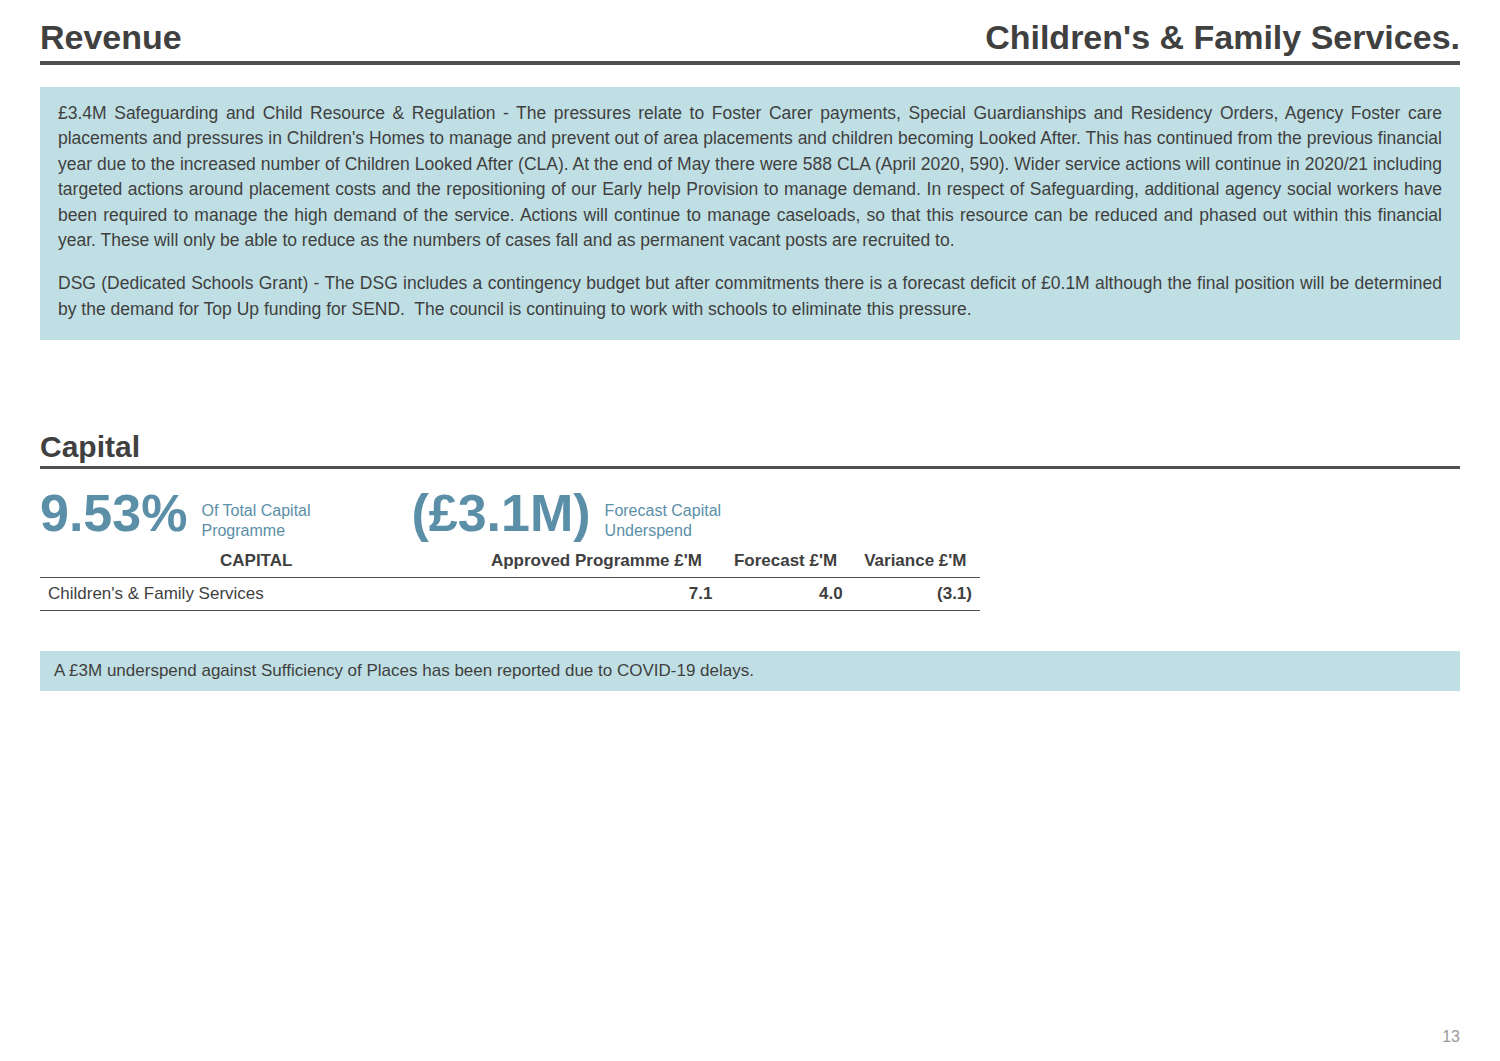Revenue
Children's & Family Services.
£3.4M Safeguarding and Child Resource & Regulation - The pressures relate to Foster Carer payments, Special Guardianships and Residency Orders, Agency Foster care placements and pressures in Children's Homes to manage and prevent out of area placements and children becoming Looked After. This has continued from the previous financial year due to the increased number of Children Looked After (CLA). At the end of May there were 588 CLA (April 2020, 590). Wider service actions will continue in 2020/21 including targeted actions around placement costs and the repositioning of our Early help Provision to manage demand. In respect of Safeguarding, additional agency social workers have been required to manage the high demand of the service. Actions will continue to manage caseloads, so that this resource can be reduced and phased out within this financial year. These will only be able to reduce as the numbers of cases fall and as permanent vacant posts are recruited to.
DSG (Dedicated Schools Grant) - The DSG includes a contingency budget but after commitments there is a forecast deficit of £0.1M although the final position will be determined by the demand for Top Up funding for SEND. The council is continuing to work with schools to eliminate this pressure.
Capital
9.53%
Of Total Capital Programme
(£3.1M)
Forecast Capital Underspend
| CAPITAL | Approved Programme £'M | Forecast £'M | Variance £'M |
| --- | --- | --- | --- |
| Children's & Family Services | 7.1 | 4.0 | (3.1) |
A £3M underspend against Sufficiency of Places has been reported due to COVID-19 delays.
13